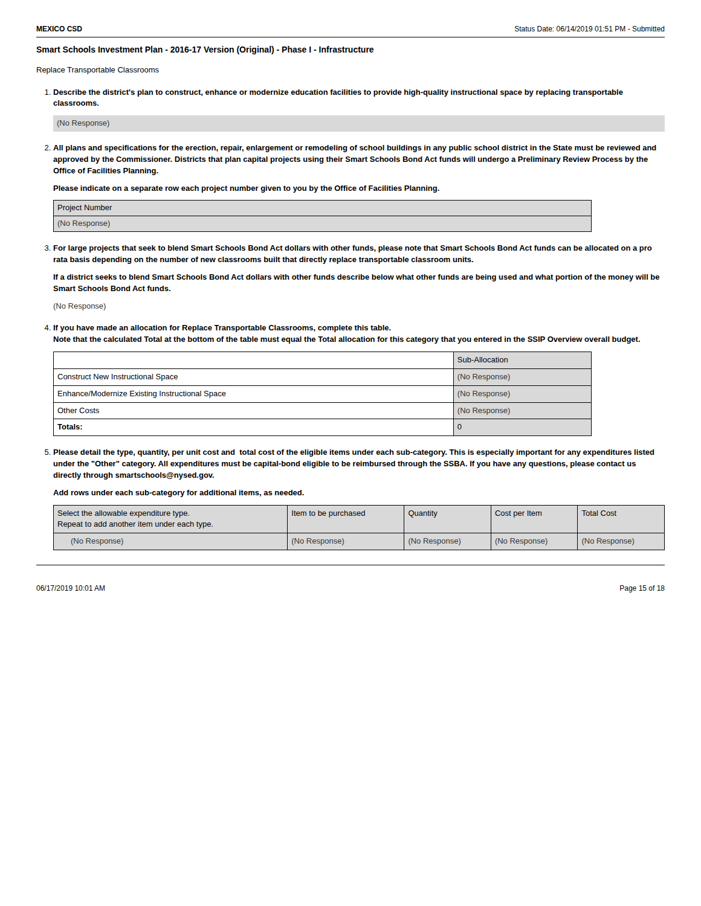MEXICO CSD Status Date: 06/14/2019 01:51 PM - Submitted
Smart Schools Investment Plan - 2016-17 Version (Original) - Phase I - Infrastructure
Replace Transportable Classrooms
Describe the district's plan to construct, enhance or modernize education facilities to provide high-quality instructional space by replacing transportable classrooms.
(No Response)
All plans and specifications for the erection, repair, enlargement or remodeling of school buildings in any public school district in the State must be reviewed and approved by the Commissioner. Districts that plan capital projects using their Smart Schools Bond Act funds will undergo a Preliminary Review Process by the Office of Facilities Planning.
Please indicate on a separate row each project number given to you by the Office of Facilities Planning.
| Project Number |
| --- |
| (No Response) |
For large projects that seek to blend Smart Schools Bond Act dollars with other funds, please note that Smart Schools Bond Act funds can be allocated on a pro rata basis depending on the number of new classrooms built that directly replace transportable classroom units.
If a district seeks to blend Smart Schools Bond Act dollars with other funds describe below what other funds are being used and what portion of the money will be Smart Schools Bond Act funds.
(No Response)
If you have made an allocation for Replace Transportable Classrooms, complete this table.
Note that the calculated Total at the bottom of the table must equal the Total allocation for this category that you entered in the SSIP Overview overall budget.
| | Sub-Allocation |
| --- | --- |
| Construct New Instructional Space | (No Response) |
| Enhance/Modernize Existing Instructional Space | (No Response) |
| Other Costs | (No Response) |
| Totals: | 0 |
Please detail the type, quantity, per unit cost and total cost of the eligible items under each sub-category. This is especially important for any expenditures listed under the "Other" category. All expenditures must be capital-bond eligible to be reimbursed through the SSBA. If you have any questions, please contact us directly through smartschools@nysed.gov.
Add rows under each sub-category for additional items, as needed.
| Select the allowable expenditure type. Repeat to add another item under each type. | Item to be purchased | Quantity | Cost per Item | Total Cost |
| --- | --- | --- | --- | --- |
| (No Response) | (No Response) | (No Response) | (No Response) | (No Response) |
06/17/2019 10:01 AM Page 15 of 18